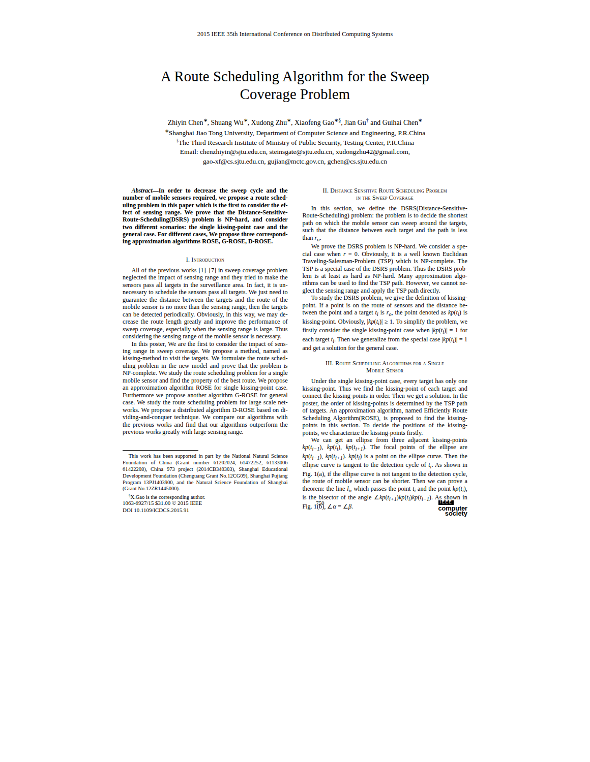2015 IEEE 35th International Conference on Distributed Computing Systems
A Route Scheduling Algorithm for the Sweep
Coverage Problem
Zhiyin Chen∗, Shuang Wu∗, Xudong Zhu∗, Xiaofeng Gao∗§, Jian Gu† and Guihai Chen∗
∗Shanghai Jiao Tong University, Department of Computer Science and Engineering, P.R.China
†The Third Research Institute of Ministry of Public Security, Testing Center, P.R.China
Email: chenzhiyin@sjtu.edu.cn, steinsgate@sjtu.edu.cn, xudongzhu42@gmail.com,
gao-xf@cs.sjtu.edu.cn, gujian@mctc.gov.cn, gchen@cs.sjtu.edu.cn
Abstract—In order to decrease the sweep cycle and the number of mobile sensors required, we propose a route scheduling problem in this paper which is the first to consider the effect of sensing range. We prove that the Distance-Sensitive-Route-Scheduling(DSRS) problem is NP-hard, and consider two different scenarios: the single kissing-point case and the general case. For different cases, We propose three corresponding approximation algorithms ROSE, G-ROSE, D-ROSE.
I. Introduction
All of the previous works [1]–[7] in sweep coverage problem neglected the impact of sensing range and they tried to make the sensors pass all targets in the surveillance area. In fact, it is unnecessary to schedule the sensors pass all targets. We just need to guarantee the distance between the targets and the route of the mobile sensor is no more than the sensing range, then the targets can be detected periodically. Obviously, in this way, we may decrease the route length greatly and improve the performance of sweep coverage, especially when the sensing range is large. Thus considering the sensing range of the mobile sensor is necessary.
In this poster, We are the first to consider the impact of sensing range in sweep coverage. We propose a method, named as kissing-method to visit the targets. We formulate the route scheduling problem in the new model and prove that the problem is NP-complete. We study the route scheduling problem for a single mobile sensor and find the property of the best route. We propose an approximation algorithm ROSE for single kissing-point case. Furthermore we propose another algorithm G-ROSE for general case. We study the route scheduling problem for large scale networks. We propose a distributed algorithm D-ROSE based on dividing-and-conquer technique. We compare our algorithms with the previous works and find that our algorithms outperform the previous works greatly with large sensing range.
This work has been supported in part by the National Natural Science Foundation of China (Grant number 61202024, 61472252, 61133006 61422208), China 973 project (2014CB340303), Shanghai Educational Development Foundation (Chenguang Grant No.12CG09), Shanghai Pujiang Program 13PJ1403900, and the Natural Science Foundation of Shanghai (Grant No.12ZR1445000).
§X.Gao is the corresponding author.
II. Distance Sensitive Route Scheduling Problem
in the Sweep Coverage
In this section, we define the DSRS(Distance-Sensitive-Route-Scheduling) problem: the problem is to decide the shortest path on which the mobile sensor can sweep around the targets, such that the distance between each target and the path is less than ro.
We prove the DSRS problem is NP-hard. We consider a special case when r = 0. Obviously, it is a well known Euclidean Traveling-Salesman-Problem (TSP) which is NP-complete. The TSP is a special case of the DSRS problem. Thus the DSRS problem is at least as hard as NP-hard. Many approximation algorithms can be used to find the TSP path. However, we cannot neglect the sensing range and apply the TSP path directly.
To study the DSRS problem, we give the definition of kissing-point. If a point is on the route of sensors and the distance between the point and a target ti is ro, the point denoted as kp(ti) is kissing-point. Obviously, |kp(ti)| ≥ 1. To simplify the problem, we firstly consider the single kissing-point case when |kp(ti)| = 1 for each target ti. Then we generalize from the special case |kp(ti)| = 1 and get a solution for the general case.
III. Route Scheduling Algorithms for a Single
Mobile Sensor
Under the single kissing-point case, every target has only one kissing-point. Thus we find the kissing-point of each target and connect the kissing-points in order. Then we get a solution. In the poster, the order of kissing-points is determined by the TSP path of targets. An approximation algorithm, named Efficiently Route Scheduling Algorithm(ROSE), is proposed to find the kissing-points in this section. To decide the positions of the kissing-points, we characterize the kissing-points firstly.
We can get an ellipse from three adjacent kissing-points kp(ti−1), kp(ti), kp(ti+1). The focal points of the ellipse are kp(ti−1), kp(ti+1). kp(ti) is a point on the ellipse curve. Then the ellipse curve is tangent to the detection cycle of ti. As shown in Fig. 1(a), if the ellipse curve is not tangent to the detection cycle, the route of mobile sensor can be shorter. Then we can prove a theorem: the line li, which passes the point ti and the point kp(ti), is the bisector of the angle ∠kp(ti+1)kp(ti)kp(ti−1). As shown in Fig. 1(b), ∠α = ∠β.
1063-6927/15 $31.00 © 2015 IEEE
DOI 10.1109/ICDCS.2015.91
IEEE
computer society
750